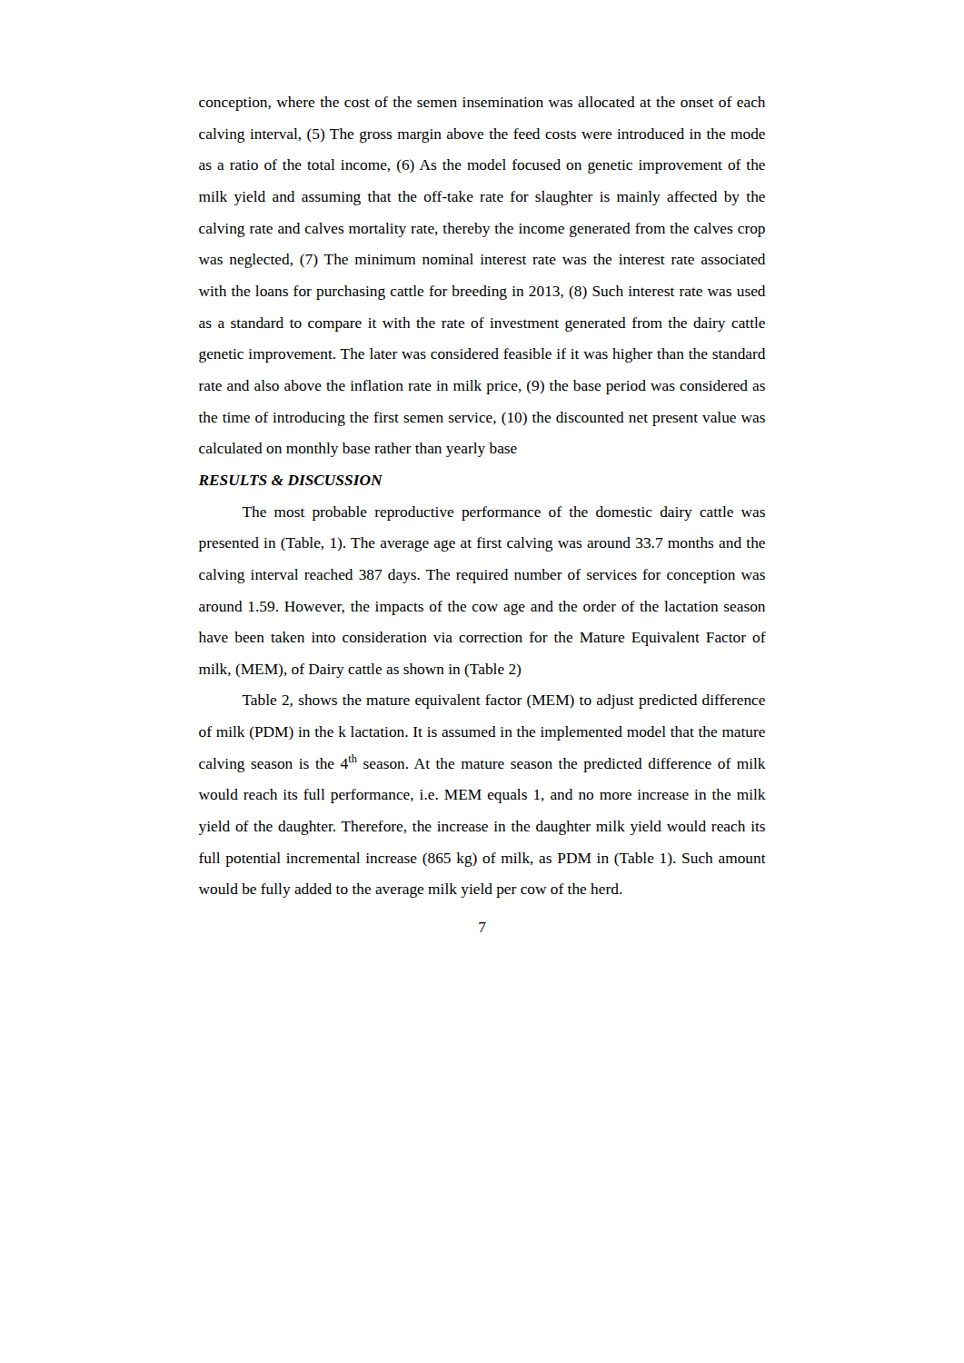conception, where the cost of the semen insemination was allocated at the onset of each calving interval, (5) The gross margin above the feed costs were introduced in the mode as a ratio of the total income, (6) As the model focused on genetic improvement of the milk yield and assuming that the off-take rate for slaughter is mainly affected by the calving rate and calves mortality rate, thereby the income generated from the calves crop was neglected, (7) The minimum nominal interest rate was the interest rate associated with the loans for purchasing cattle for breeding in 2013, (8) Such interest rate was used as a standard to compare it with the rate of investment generated from the dairy cattle genetic improvement. The later was considered feasible if it was higher than the standard rate and also above the inflation rate in milk price, (9) the base period was considered as the time of introducing the first semen service, (10) the discounted net present value was calculated on monthly base rather than yearly base
RESULTS & DISCUSSION
The most probable reproductive performance of the domestic dairy cattle was presented in (Table, 1). The average age at first calving was around 33.7 months and the calving interval reached 387 days. The required number of services for conception was around 1.59. However, the impacts of the cow age and the order of the lactation season have been taken into consideration via correction for the Mature Equivalent Factor of milk, (MEM), of Dairy cattle as shown in (Table 2)
Table 2, shows the mature equivalent factor (MEM) to adjust predicted difference of milk (PDM) in the k lactation. It is assumed in the implemented model that the mature calving season is the 4th season. At the mature season the predicted difference of milk would reach its full performance, i.e. MEM equals 1, and no more increase in the milk yield of the daughter. Therefore, the increase in the daughter milk yield would reach its full potential incremental increase (865 kg) of milk, as PDM in (Table 1). Such amount would be fully added to the average milk yield per cow of the herd.
7